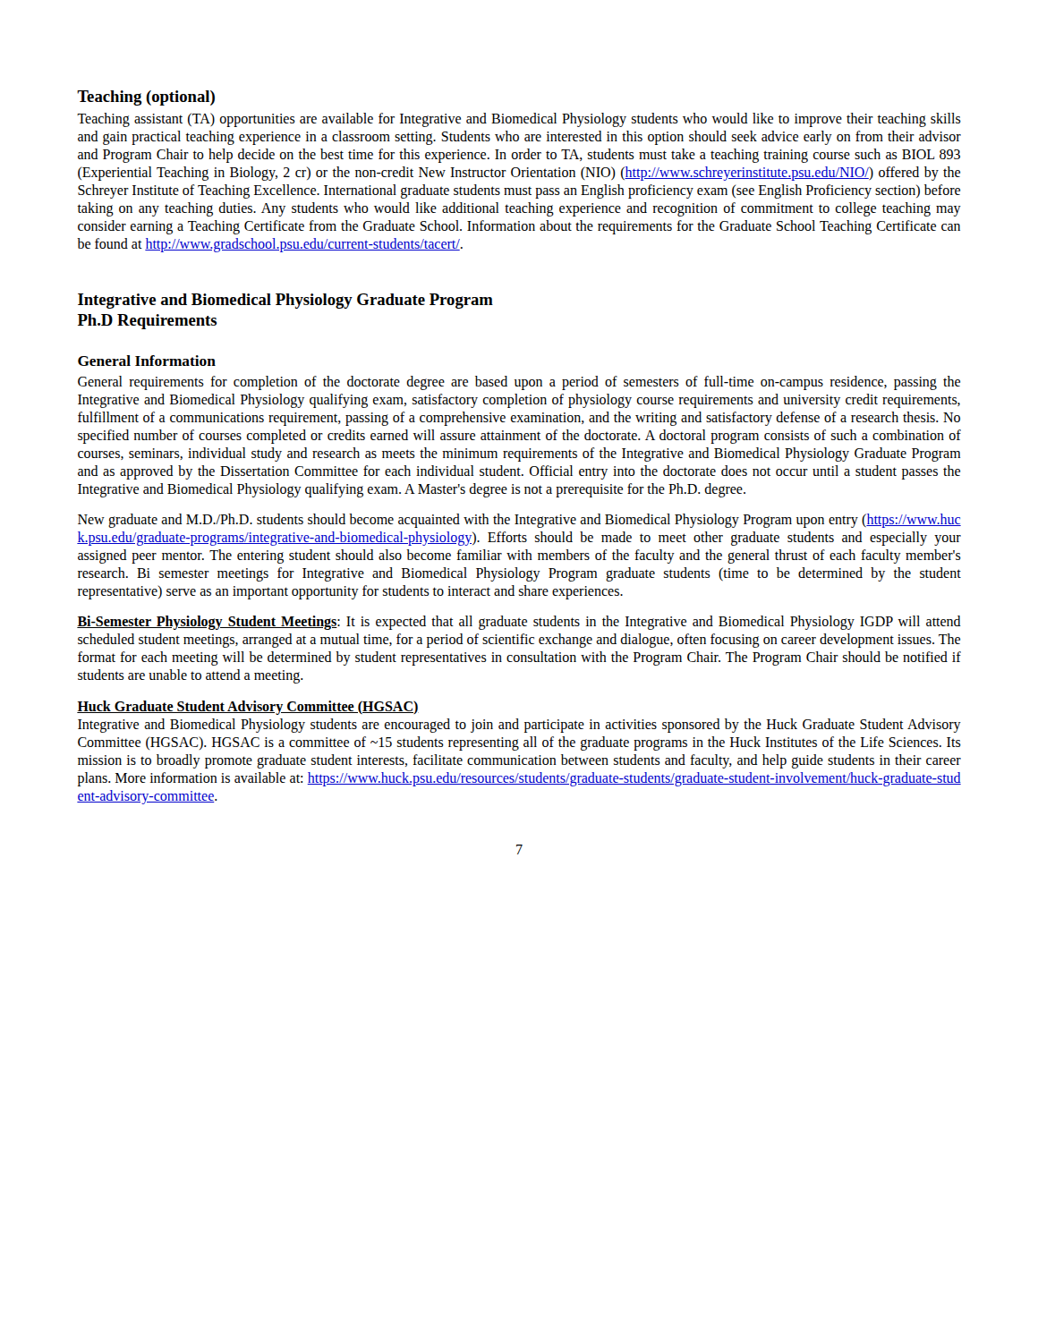Teaching (optional)
Teaching assistant (TA) opportunities are available for Integrative and Biomedical Physiology students who would like to improve their teaching skills and gain practical teaching experience in a classroom setting. Students who are interested in this option should seek advice early on from their advisor and Program Chair to help decide on the best time for this experience. In order to TA, students must take a teaching training course such as BIOL 893 (Experiential Teaching in Biology, 2 cr) or the non-credit New Instructor Orientation (NIO) (http://www.schreyerinstitute.psu.edu/NIO/) offered by the Schreyer Institute of Teaching Excellence. International graduate students must pass an English proficiency exam (see English Proficiency section) before taking on any teaching duties. Any students who would like additional teaching experience and recognition of commitment to college teaching may consider earning a Teaching Certificate from the Graduate School. Information about the requirements for the Graduate School Teaching Certificate can be found at http://www.gradschool.psu.edu/current-students/tacert/.
Integrative and Biomedical Physiology Graduate Program
Ph.D Requirements
General Information
General requirements for completion of the doctorate degree are based upon a period of semesters of full-time on-campus residence, passing the Integrative and Biomedical Physiology qualifying exam, satisfactory completion of physiology course requirements and university credit requirements, fulfillment of a communications requirement, passing of a comprehensive examination, and the writing and satisfactory defense of a research thesis. No specified number of courses completed or credits earned will assure attainment of the doctorate. A doctoral program consists of such a combination of courses, seminars, individual study and research as meets the minimum requirements of the Integrative and Biomedical Physiology Graduate Program and as approved by the Dissertation Committee for each individual student. Official entry into the doctorate does not occur until a student passes the Integrative and Biomedical Physiology qualifying exam. A Master's degree is not a prerequisite for the Ph.D. degree.
New graduate and M.D./Ph.D. students should become acquainted with the Integrative and Biomedical Physiology Program upon entry (https://www.huck.psu.edu/graduate-programs/integrative-and-biomedical-physiology). Efforts should be made to meet other graduate students and especially your assigned peer mentor. The entering student should also become familiar with members of the faculty and the general thrust of each faculty member's research. Bi semester meetings for Integrative and Biomedical Physiology Program graduate students (time to be determined by the student representative) serve as an important opportunity for students to interact and share experiences.
Bi-Semester Physiology Student Meetings: It is expected that all graduate students in the Integrative and Biomedical Physiology IGDP will attend scheduled student meetings, arranged at a mutual time, for a period of scientific exchange and dialogue, often focusing on career development issues. The format for each meeting will be determined by student representatives in consultation with the Program Chair. The Program Chair should be notified if students are unable to attend a meeting.
Huck Graduate Student Advisory Committee (HGSAC) Integrative and Biomedical Physiology students are encouraged to join and participate in activities sponsored by the Huck Graduate Student Advisory Committee (HGSAC). HGSAC is a committee of ~15 students representing all of the graduate programs in the Huck Institutes of the Life Sciences. Its mission is to broadly promote graduate student interests, facilitate communication between students and faculty, and help guide students in their career plans. More information is available at: https://www.huck.psu.edu/resources/students/graduate-students/graduate-student-involvement/huck-graduate-student-advisory-committee.
7